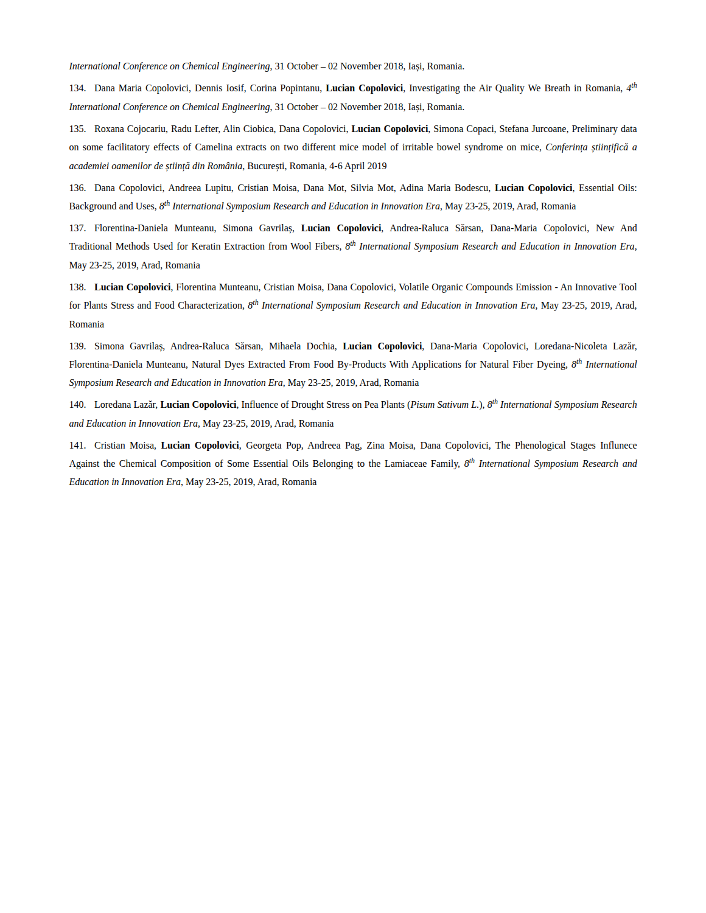International Conference on Chemical Engineering, 31 October – 02 November 2018, Iași, Romania.
134. Dana Maria Copolovici, Dennis Iosif, Corina Popintanu, Lucian Copolovici, Investigating the Air Quality We Breath in Romania, 4th International Conference on Chemical Engineering, 31 October – 02 November 2018, Iași, Romania.
135. Roxana Cojocariu, Radu Lefter, Alin Ciobica, Dana Copolovici, Lucian Copolovici, Simona Copaci, Stefana Jurcoane, Preliminary data on some facilitatory effects of Camelina extracts on two different mice model of irritable bowel syndrome on mice, Conferința științifică a academiei oamenilor de știință din România, București, Romania, 4-6 April 2019
136. Dana Copolovici, Andreea Lupitu, Cristian Moisa, Dana Mot, Silvia Mot, Adina Maria Bodescu, Lucian Copolovici, Essential Oils: Background and Uses, 8th International Symposium Research and Education in Innovation Era, May 23-25, 2019, Arad, Romania
137. Florentina-Daniela Munteanu, Simona Gavrilaș, Lucian Copolovici, Andrea-Raluca Sărsan, Dana-Maria Copolovici, New And Traditional Methods Used for Keratin Extraction from Wool Fibers, 8th International Symposium Research and Education in Innovation Era, May 23-25, 2019, Arad, Romania
138. Lucian Copolovici, Florentina Munteanu, Cristian Moisa, Dana Copolovici, Volatile Organic Compounds Emission - An Innovative Tool for Plants Stress and Food Characterization, 8th International Symposium Research and Education in Innovation Era, May 23-25, 2019, Arad, Romania
139. Simona Gavrilaș, Andrea-Raluca Sărsan, Mihaela Dochia, Lucian Copolovici, Dana-Maria Copolovici, Loredana-Nicoleta Lazăr, Florentina-Daniela Munteanu, Natural Dyes Extracted From Food By-Products With Applications for Natural Fiber Dyeing, 8th International Symposium Research and Education in Innovation Era, May 23-25, 2019, Arad, Romania
140. Loredana Lazăr, Lucian Copolovici, Influence of Drought Stress on Pea Plants (Pisum Sativum L.), 8th International Symposium Research and Education in Innovation Era, May 23-25, 2019, Arad, Romania
141. Cristian Moisa, Lucian Copolovici, Georgeta Pop, Andreea Pag, Zina Moisa, Dana Copolovici, The Phenological Stages Influnece Against the Chemical Composition of Some Essential Oils Belonging to the Lamiaceae Family, 8th International Symposium Research and Education in Innovation Era, May 23-25, 2019, Arad, Romania